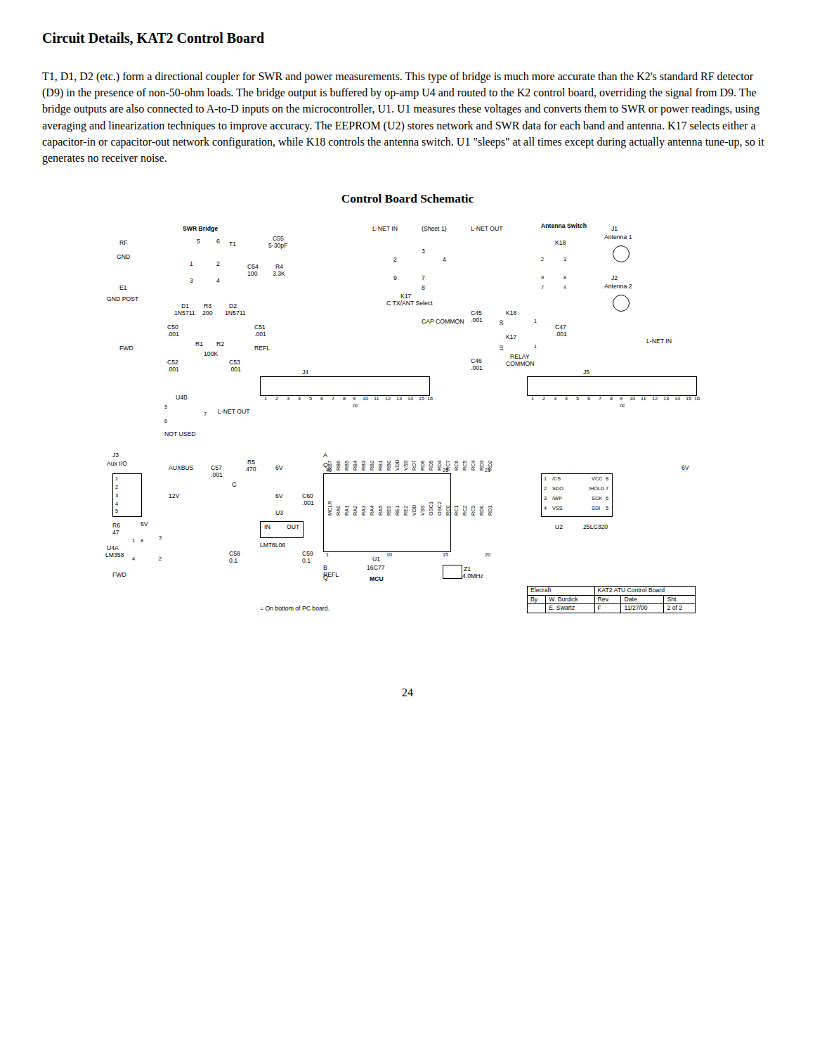Circuit Details, KAT2 Control Board
T1, D1, D2 (etc.) form a directional coupler for SWR and power measurements. This type of bridge is much more accurate than the K2's standard RF detector (D9) in the presence of non-50-ohm loads. The bridge output is buffered by op-amp U4 and routed to the K2 control board, overriding the signal from D9. The bridge outputs are also connected to A-to-D inputs on the microcontroller, U1. U1 measures these voltages and converts them to SWR or power readings, using averaging and linearization techniques to improve accuracy. The EEPROM (U2) stores network and SWR data for each band and antenna. K17 selects either a capacitor-in or capacitor-out network configuration, while K18 controls the antenna switch. U1 "sleeps" at all times except during actually antenna tune-up, so it generates no receiver noise.
Control Board Schematic
SWR Bridge Antenna Switch L-NET IN (Sheet 1) L-NET OUT RF GND E1 GND POST 5 6 T1 1 2 3 4 C55 5-30pF C54 100 R4 3.3K D1 1N5711 D2 1N5711 R3 200 C50 .001 C51 .001 FWD REFL R1 R2 100K C52 .001 C53 .001 2 3 4 9 7 8 K17 C TX/ANT Select K18 2 3 9 8 7 4 J1 Antenna 1 J2 Antenna 2
CAP COMMON C45 .001 K18 C47 .001 K17 C46 .001 RELAY COMMON 10 10 1 1 L-NET IN J4 J5
1 2 3 4 5 6 7 8 9 10 11 12 13 14 15 16 nc 1 2 3 4 5 6 7 8 9 10 11 12 13 14 15 16 nc U4B 5 6 7 NOT USED L-NET OUT J3 Aux I/O
1 2 3 4 5 AUXBUS C57 .001 R5 470 6V G 12V R6 47 6V U4A LM358 1 8 3 4 2 FWD 6V C60 .001 U3
IN OUT LM78L06 C58 0.1 C59 0.1
U1 16C77 MCU A Q B Q MCLR RA0 RA1 RA2 RA3 RA4 RA5 RE0 RE1 RE2 VDD VSS OSC1 OSC2 RB7 RB6 RB5 RB4 RB3 RB2 RB1 RB0 VDD VSS RD7 RD6 RD5 RD4 RC7 RC6 RC5 RC4 RD3 RD2 RC0 RC1 RC2 RC3 RD0 RD1 40 1 10 25 21 15 20 REFL
Z1 4.0MHz
1 /CS VCC 8 2 SDO /HOLD 7 3 /WP SCK 6 4 VSS SDI 5 U2 25LC320 6V = On bottom of PC board.
| Elecraft | KAT2 ATU Control Board |
| By | W. Burdick | Rev. | Date | Sht. |
| | E. Swartz | F | 11/27/00 | 2 of 2 |
24